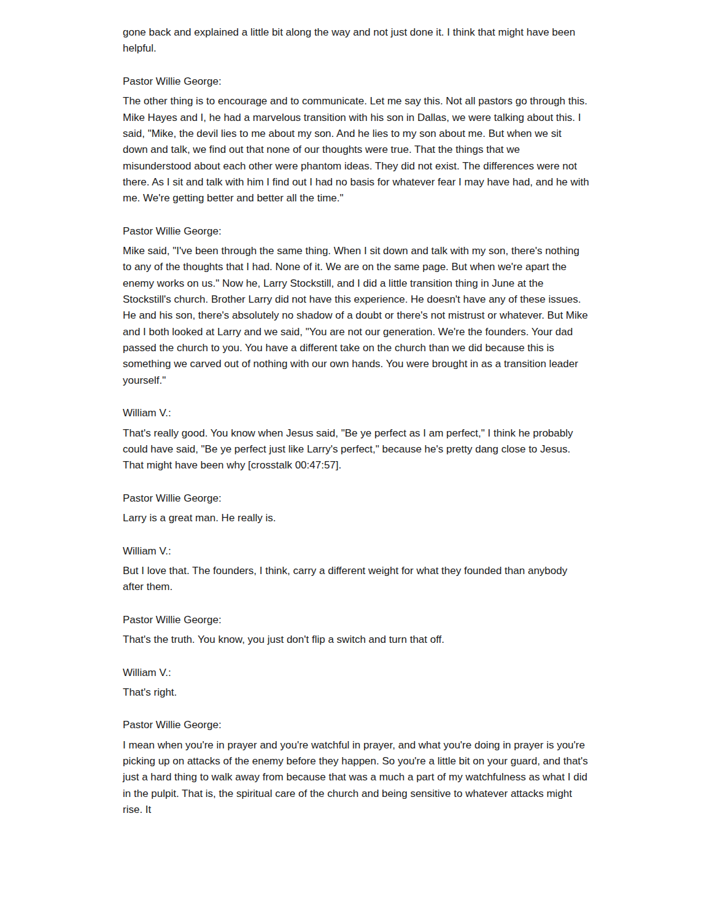gone back and explained a little bit along the way and not just done it. I think that might have been helpful.
Pastor Willie George:
The other thing is to encourage and to communicate. Let me say this. Not all pastors go through this. Mike Hayes and I, he had a marvelous transition with his son in Dallas, we were talking about this. I said, "Mike, the devil lies to me about my son. And he lies to my son about me. But when we sit down and talk, we find out that none of our thoughts were true. That the things that we misunderstood about each other were phantom ideas. They did not exist. The differences were not there. As I sit and talk with him I find out I had no basis for whatever fear I may have had, and he with me. We're getting better and better all the time."
Pastor Willie George:
Mike said, "I've been through the same thing. When I sit down and talk with my son, there's nothing to any of the thoughts that I had. None of it. We are on the same page. But when we're apart the enemy works on us." Now he, Larry Stockstill, and I did a little transition thing in June at the Stockstill's church. Brother Larry did not have this experience. He doesn't have any of these issues. He and his son, there's absolutely no shadow of a doubt or there's not mistrust or whatever. But Mike and I both looked at Larry and we said, "You are not our generation. We're the founders. Your dad passed the church to you. You have a different take on the church than we did because this is something we carved out of nothing with our own hands. You were brought in as a transition leader yourself."
William V.:
That's really good. You know when Jesus said, "Be ye perfect as I am perfect," I think he probably could have said, "Be ye perfect just like Larry's perfect," because he's pretty dang close to Jesus. That might have been why [crosstalk 00:47:57].
Pastor Willie George:
Larry is a great man. He really is.
William V.:
But I love that. The founders, I think, carry a different weight for what they founded than anybody after them.
Pastor Willie George:
That's the truth. You know, you just don't flip a switch and turn that off.
William V.:
That's right.
Pastor Willie George:
I mean when you're in prayer and you're watchful in prayer, and what you're doing in prayer is you're picking up on attacks of the enemy before they happen. So you're a little bit on your guard, and that's just a hard thing to walk away from because that was a much a part of my watchfulness as what I did in the pulpit. That is, the spiritual care of the church and being sensitive to whatever attacks might rise. It